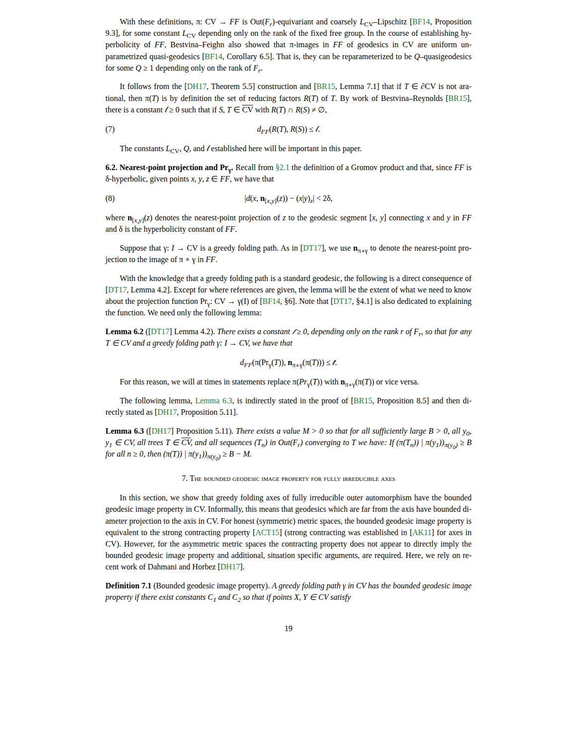With these definitions, π: CV → FF is Out(Fr)-equivariant and coarsely LCV–Lipschitz [BF14, Proposition 9.3], for some constant LCV depending only on the rank of the fixed free group. In the course of establishing hyperbolicity of FF, Bestvina–Feighn also showed that π-images in FF of geodesics in CV are uniform unparametrized quasi-geodesics [BF14, Corollary 6.5]. That is, they can be reparameterized to be Q–quasigeodesics for some Q ≥ 1 depending only on the rank of Fr.
It follows from the [DH17, Theorem 5.5] construction and [BR15, Lemma 7.1] that if T ∈ ∂CV is not arational, then π(T) is by definition the set of reducing factors R(T) of T. By work of Bestvina–Reynolds [BR15], there is a constant 𝓁 ≥ 0 such that if S, T ∈ CV with R(T) ∩ R(S) ≠ ∅,
(7) dFF(R(T), R(S)) ≤ 𝓁.
The constants LCV, Q, and 𝓁 established here will be important in this paper.
6.2. Nearest-point projection and Prγ. Recall from §2.1 the definition of a Gromov product and that, since FF is δ-hyperbolic, given points x, y, z ∈ FF, we have that
(8) |d(x, n[x,y](z)) − (x|y)z| < 2δ,
where n[x,y](z) denotes the nearest-point projection of z to the geodesic segment [x, y] connecting x and y in FF and δ is the hyperbolicity constant of FF.
Suppose that γ: I → CV is a greedy folding path. As in [DT17], we use nπ∘γ to denote the nearest-point projection to the image of π ∘ γ in FF.
With the knowledge that a greedy folding path is a standard geodesic, the following is a direct consequence of [DT17, Lemma 4.2]. Except for where references are given, the lemma will be the extent of what we need to know about the projection function Prγ: CV → γ(I) of [BF14, §6]. Note that [DT17, §4.1] is also dedicated to explaining the function. We need only the following lemma:
Lemma 6.2 ([DT17] Lemma 4.2). There exists a constant 𝓉 ≥ 0, depending only on the rank r of Fr, so that for any T ∈ CV and a greedy folding path γ: I → CV, we have that
dFF(π(Prγ(T)), nπ∘γ(π(T))) ≤ 𝓉.
For this reason, we will at times in statements replace π(Prγ(T)) with nπ∘γ(π(T)) or vice versa.
The following lemma, Lemma 6.3, is indirectly stated in the proof of [BR15, Proposition 8.5] and then directly stated as [DH17, Proposition 5.11].
Lemma 6.3 ([DH17] Proposition 5.11). There exists a value M > 0 so that for all sufficiently large B > 0, all y0, y1 ∈ CV, all trees T ∈ CV, and all sequences (Tn) in Out(Fr) converging to T we have: If (π(Tn)) | π(y1))π(y0) ≥ B for all n ≥ 0, then (π(T)) | π(y1))π(y0) ≥ B − M.
7. The bounded geodesic image property for fully irreducible axes
In this section, we show that greedy folding axes of fully irreducible outer automorphism have the bounded geodesic image property in CV. Informally, this means that geodesics which are far from the axis have bounded diameter projection to the axis in CV. For honest (symmetric) metric spaces, the bounded geodesic image property is equivalent to the strong contracting property [ACT15] (strong contracting was established in [AK11] for axes in CV). However, for the asymmetric metric spaces the contracting property does not appear to directly imply the bounded geodesic image property and additional, situation specific arguments, are required. Here, we rely on recent work of Dahmani and Horbez [DH17].
Definition 7.1 (Bounded geodesic image property). A greedy folding path γ in CV has the bounded geodesic image property if there exist constants C1 and C2 so that if points X, Y ∈ CV satisfy
19